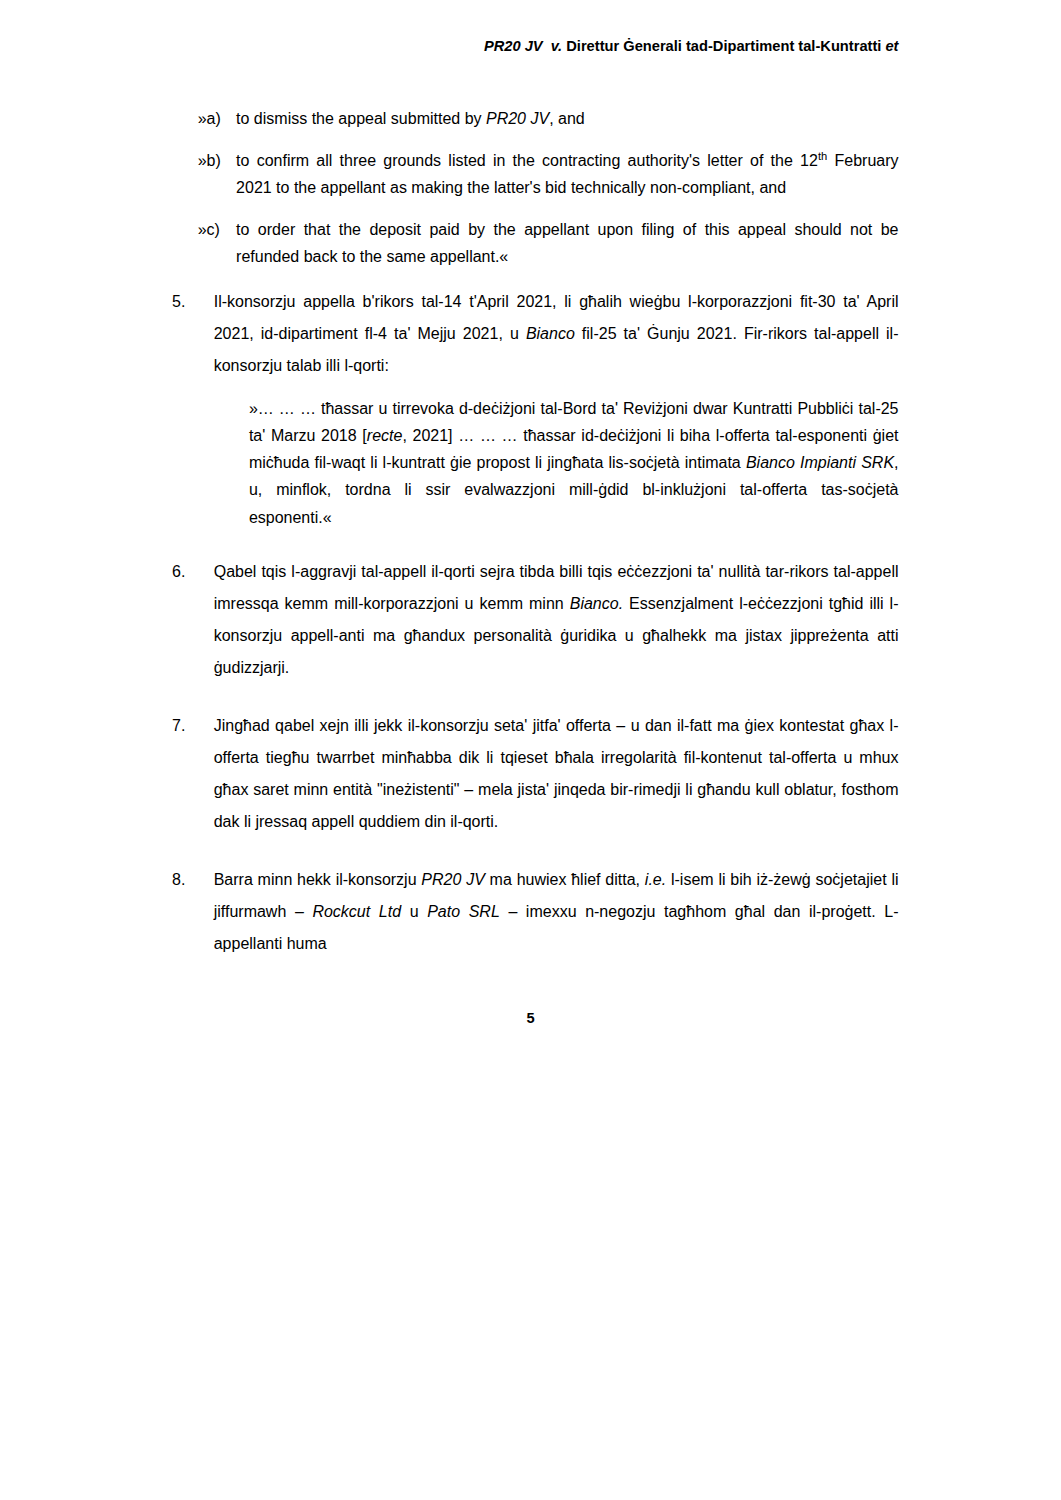PR20 JV v. Direttur Ġenerali tad-Dipartiment tal-Kuntratti et
»a) to dismiss the appeal submitted by PR20 JV, and
»b) to confirm all three grounds listed in the contracting authority's letter of the 12th February 2021 to the appellant as making the latter's bid technically non-compliant, and
»c) to order that the deposit paid by the appellant upon filing of this appeal should not be refunded back to the same appellant.«
Il-konsorzju appella b'rikors tal-14 t'April 2021, li għalih wieġbu l-korporazzjoni fit-30 ta' April 2021, id-dipartiment fl-4 ta' Mejju 2021, u Bianco fil-25 ta' Ġunju 2021. Fir-rikors tal-appell il-konsorzju talab illi l-qorti:
»… … … tħassar u tirrevoka d-deċiżjoni tal-Bord ta' Reviżjoni dwar Kuntratti Pubbliċi tal-25 ta' Marzu 2018 [recte, 2021] … … … tħassar id-deċiżjoni li biha l-offerta tal-esponenti ġiet miċħuda fil-waqt li l-kuntratt ġie propost li jingħata lis-soċjetà intimata Bianco Impianti SRK, u, minflok, tordna li ssir evalwazzjoni mill-ġdid bl-inklużjoni tal-offerta tas-soċjetà esponenti.«
Qabel tqis l-aggravji tal-appell il-qorti sejra tibda billi tqis eċċezzjoni ta' nullità tar-rikors tal-appell imressqa kemm mill-korporazzjoni u kemm minn Bianco. Essenzjalment l-eċċezzjoni tgħid illi l-konsorzju appell-anti ma għandux personalità ġuridika u għalhekk ma jistax jippreżenta atti ġudizzjarji.
Jingħad qabel xejn illi jekk il-konsorzju seta' jitfa' offerta – u dan il-fatt ma ġiex kontestat għax l-offerta tiegħu twarrbet minħabba dik li tqieset bħala irregolarità fil-kontenut tal-offerta u mhux għax saret minn entità "ineżistenti" – mela jista' jinqeda bir-rimedji li għandu kull oblatur, fosthom dak li jressaq appell quddiem din il-qorti.
Barra minn hekk il-konsorzju PR20 JV ma huwiex ħlief ditta, i.e. l-isem li bih iż-żewġ soċjetajiet li jiffurmawh – Rockcut Ltd u Pato SRL – imexxu n-negozju tagħhom għal dan il-proġett. L-appellanti huma
5